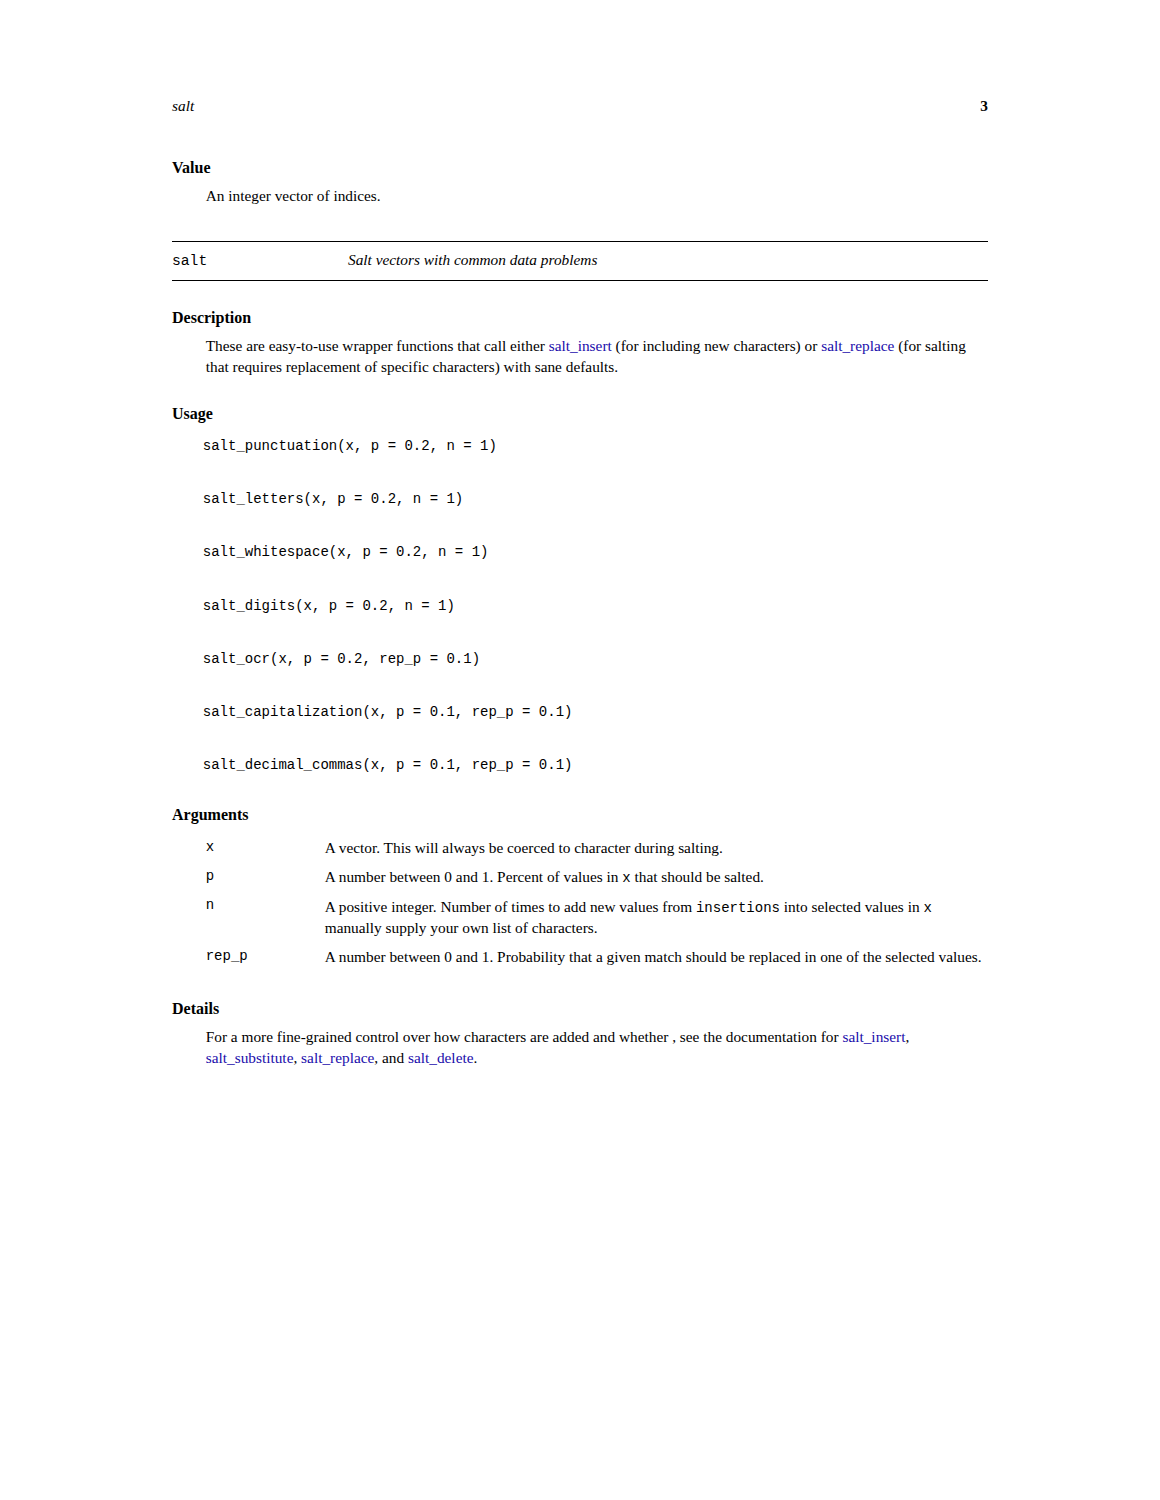salt 3
Value
An integer vector of indices.
salt Salt vectors with common data problems
Description
These are easy-to-use wrapper functions that call either salt_insert (for including new characters) or salt_replace (for salting that requires replacement of specific characters) with sane defaults.
Usage
salt_punctuation(x, p = 0.2, n = 1)

salt_letters(x, p = 0.2, n = 1)

salt_whitespace(x, p = 0.2, n = 1)

salt_digits(x, p = 0.2, n = 1)

salt_ocr(x, p = 0.2, rep_p = 0.1)

salt_capitalization(x, p = 0.1, rep_p = 0.1)

salt_decimal_commas(x, p = 0.1, rep_p = 0.1)
Arguments
| x | A vector. This will always be coerced to character during salting. |
| p | A number between 0 and 1. Percent of values in x that should be salted. |
| n | A positive integer. Number of times to add new values from insertions into selected values in x manually supply your own list of characters. |
| rep_p | A number between 0 and 1. Probability that a given match should be replaced in one of the selected values. |
Details
For a more fine-grained control over how characters are added and whether , see the documentation for salt_insert, salt_substitute, salt_replace, and salt_delete.